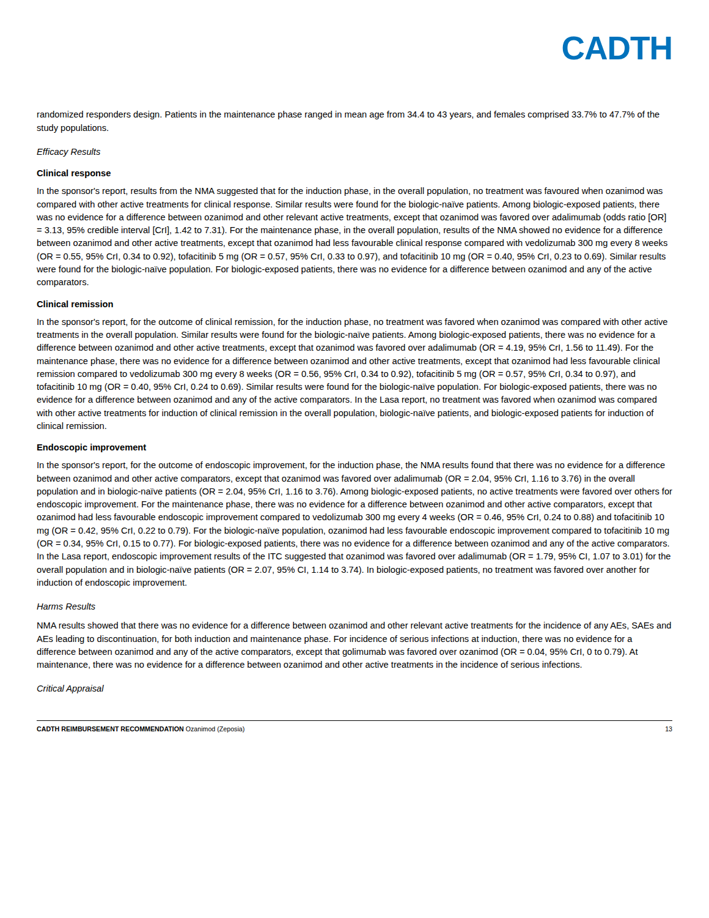CADTH
randomized responders design. Patients in the maintenance phase ranged in mean age from 34.4 to 43 years, and females comprised 33.7% to 47.7% of the study populations.
Efficacy Results
Clinical response
In the sponsor's report, results from the NMA suggested that for the induction phase, in the overall population, no treatment was favoured when ozanimod was compared with other active treatments for clinical response. Similar results were found for the biologic-naïve patients. Among biologic-exposed patients, there was no evidence for a difference between ozanimod and other relevant active treatments, except that ozanimod was favored over adalimumab (odds ratio [OR] = 3.13, 95% credible interval [CrI], 1.42 to 7.31). For the maintenance phase, in the overall population, results of the NMA showed no evidence for a difference between ozanimod and other active treatments, except that ozanimod had less favourable clinical response compared with vedolizumab 300 mg every 8 weeks (OR = 0.55, 95% CrI, 0.34 to 0.92), tofacitinib 5 mg (OR = 0.57, 95% CrI, 0.33 to 0.97), and tofacitinib 10 mg (OR = 0.40, 95% CrI, 0.23 to 0.69). Similar results were found for the biologic-naïve population. For biologic-exposed patients, there was no evidence for a difference between ozanimod and any of the active comparators.
Clinical remission
In the sponsor's report, for the outcome of clinical remission, for the induction phase, no treatment was favored when ozanimod was compared with other active treatments in the overall population. Similar results were found for the biologic-naïve patients. Among biologic-exposed patients, there was no evidence for a difference between ozanimod and other active treatments, except that ozanimod was favored over adalimumab (OR = 4.19, 95% CrI, 1.56 to 11.49). For the maintenance phase, there was no evidence for a difference between ozanimod and other active treatments, except that ozanimod had less favourable clinical remission compared to vedolizumab 300 mg every 8 weeks (OR = 0.56, 95% CrI, 0.34 to 0.92), tofacitinib 5 mg (OR = 0.57, 95% CrI, 0.34 to 0.97), and tofacitinib 10 mg (OR = 0.40, 95% CrI, 0.24 to 0.69). Similar results were found for the biologic-naïve population. For biologic-exposed patients, there was no evidence for a difference between ozanimod and any of the active comparators. In the Lasa report, no treatment was favored when ozanimod was compared with other active treatments for induction of clinical remission in the overall population, biologic-naïve patients, and biologic-exposed patients for induction of clinical remission.
Endoscopic improvement
In the sponsor's report, for the outcome of endoscopic improvement, for the induction phase, the NMA results found that there was no evidence for a difference between ozanimod and other active comparators, except that ozanimod was favored over adalimumab (OR = 2.04, 95% CrI, 1.16 to 3.76) in the overall population and in biologic-naïve patients (OR = 2.04, 95% CrI, 1.16 to 3.76). Among biologic-exposed patients, no active treatments were favored over others for endoscopic improvement. For the maintenance phase, there was no evidence for a difference between ozanimod and other active comparators, except that ozanimod had less favourable endoscopic improvement compared to vedolizumab 300 mg every 4 weeks (OR = 0.46, 95% CrI, 0.24 to 0.88) and tofacitinib 10 mg (OR = 0.42, 95% CrI, 0.22 to 0.79). For the biologic-naïve population, ozanimod had less favourable endoscopic improvement compared to tofacitinib 10 mg (OR = 0.34, 95% CrI, 0.15 to 0.77). For biologic-exposed patients, there was no evidence for a difference between ozanimod and any of the active comparators. In the Lasa report, endoscopic improvement results of the ITC suggested that ozanimod was favored over adalimumab (OR = 1.79, 95% CI, 1.07 to 3.01) for the overall population and in biologic-naïve patients (OR = 2.07, 95% CI, 1.14 to 3.74). In biologic-exposed patients, no treatment was favored over another for induction of endoscopic improvement.
Harms Results
NMA results showed that there was no evidence for a difference between ozanimod and other relevant active treatments for the incidence of any AEs, SAEs and AEs leading to discontinuation, for both induction and maintenance phase. For incidence of serious infections at induction, there was no evidence for a difference between ozanimod and any of the active comparators, except that golimumab was favored over ozanimod (OR = 0.04, 95% CrI, 0 to 0.79). At maintenance, there was no evidence for a difference between ozanimod and other active treatments in the incidence of serious infections.
Critical Appraisal
CADTH REIMBURSEMENT RECOMMENDATION Ozanimod (Zeposia)
13